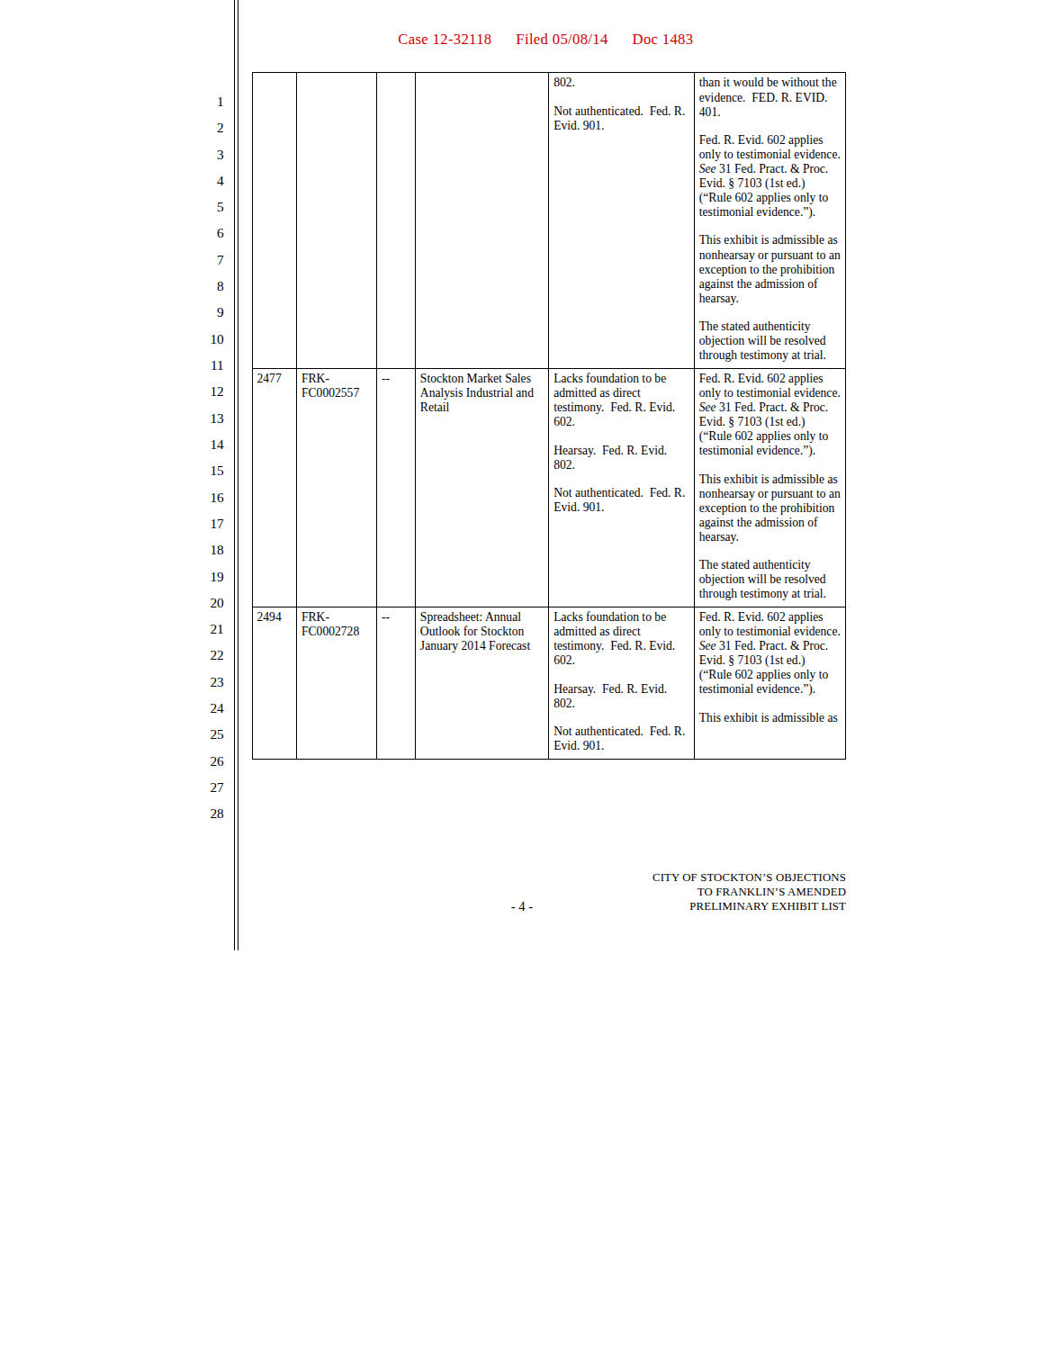Case 12-32118 Filed 05/08/14 Doc 1483
1
2
3
4
5
6
7
8
9
10
11
12
13
14
15
16
17
18
19
20
21
22
23
24
25
26
27
28
| | | | | 802. Not authenticated. Fed. R. Evid. 901. | than it would be without the evidence. FED. R. EVID. 401. Fed. R. Evid. 602 applies only to testimonial evidence. See 31 Fed. Pract. & Proc. Evid. § 7103 (1st ed.) (“Rule 602 applies only to testimonial evidence.”). This exhibit is admissible as nonhearsay or pursuant to an exception to the prohibition against the admission of hearsay. The stated authenticity objection will be resolved through testimony at trial. |
| 2477 | FRK-FC0002557 | -- | Stockton Market Sales Analysis Industrial and Retail | Lacks foundation to be admitted as direct testimony. Fed. R. Evid. 602. Hearsay. Fed. R. Evid. 802. Not authenticated. Fed. R. Evid. 901. | Fed. R. Evid. 602 applies only to testimonial evidence. See 31 Fed. Pract. & Proc. Evid. § 7103 (1st ed.) (“Rule 602 applies only to testimonial evidence.”). This exhibit is admissible as nonhearsay or pursuant to an exception to the prohibition against the admission of hearsay. The stated authenticity objection will be resolved through testimony at trial. |
| 2494 | FRK-FC0002728 | -- | Spreadsheet: Annual Outlook for Stockton January 2014 Forecast | Lacks foundation to be admitted as direct testimony. Fed. R. Evid. 602. Hearsay. Fed. R. Evid. 802. Not authenticated. Fed. R. Evid. 901. | Fed. R. Evid. 602 applies only to testimonial evidence. See 31 Fed. Pract. & Proc. Evid. § 7103 (1st ed.) (“Rule 602 applies only to testimonial evidence.”). This exhibit is admissible as |
CITY OF STOCKTON’S OBJECTIONS
TO FRANKLIN’S AMENDED
PRELIMINARY EXHIBIT LIST
- 4 -